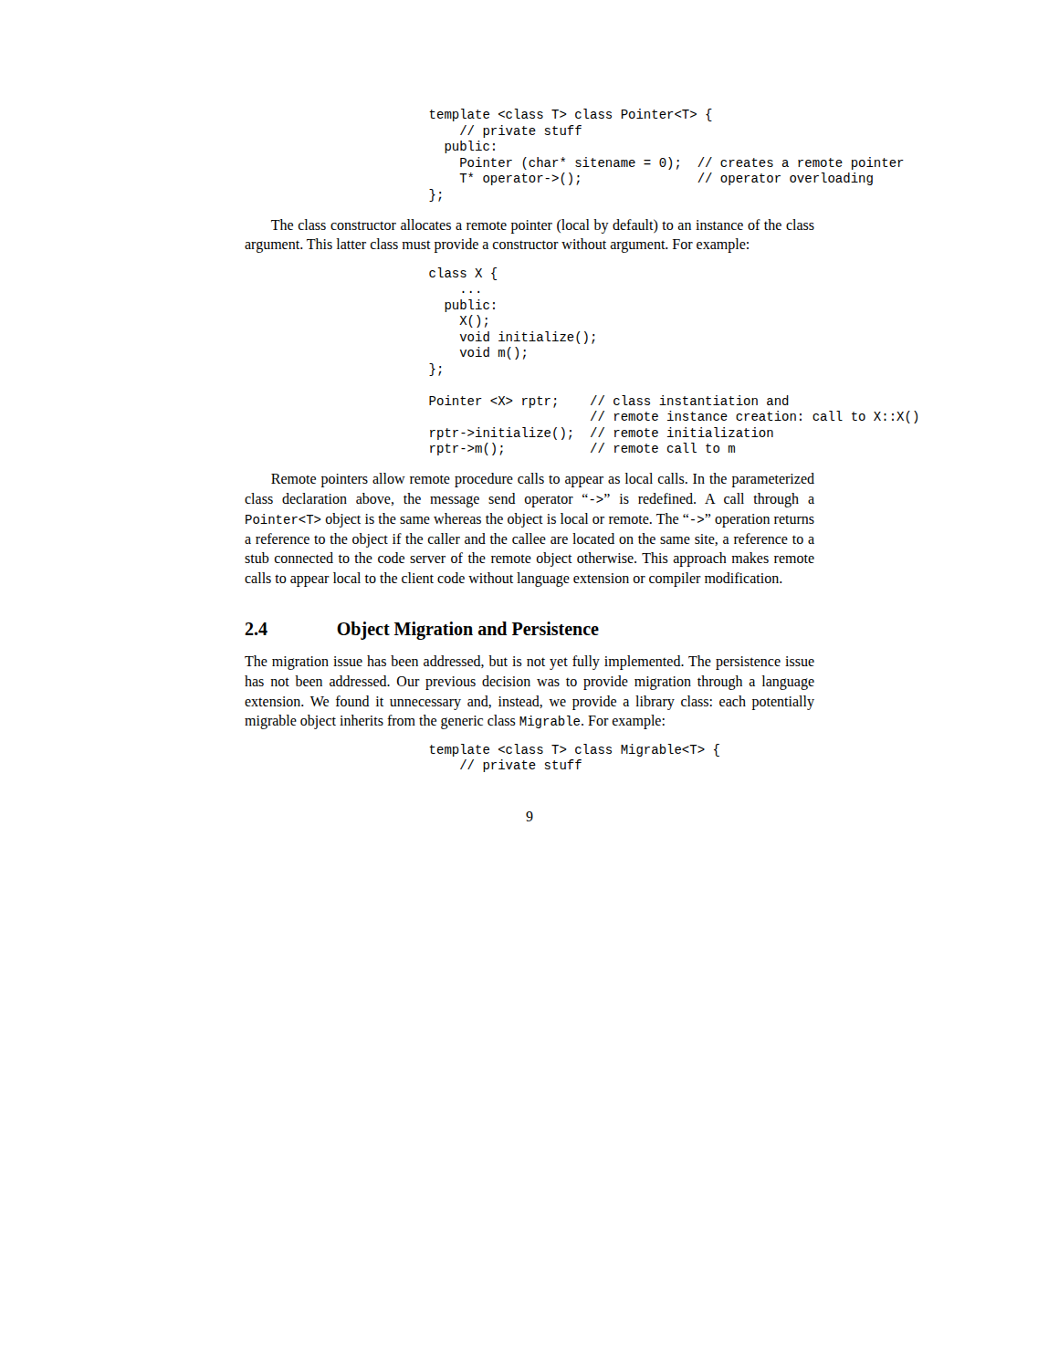template <class T> class Pointer<T> {
    // private stuff
  public:
    Pointer (char* sitename = 0);  // creates a remote pointer
    T* operator->();               // operator overloading
};
The class constructor allocates a remote pointer (local by default) to an instance of the class argument. This latter class must provide a constructor without argument. For example:
class X {
    ...
  public:
    X();
    void initialize();
    void m();
};

Pointer <X> rptr;    // class instantiation and
                     // remote instance creation: call to X::X()
rptr->initialize();  // remote initialization
rptr->m();           // remote call to m
Remote pointers allow remote procedure calls to appear as local calls. In the parameterized class declaration above, the message send operator “->” is redefined. A call through a Pointer<T> object is the same whereas the object is local or remote. The “->” operation returns a reference to the object if the caller and the callee are located on the same site, a reference to a stub connected to the code server of the remote object otherwise. This approach makes remote calls to appear local to the client code without language extension or compiler modification.
2.4 Object Migration and Persistence
The migration issue has been addressed, but is not yet fully implemented. The persistence issue has not been addressed. Our previous decision was to provide migration through a language extension. We found it unnecessary and, instead, we provide a library class: each potentially migrable object inherits from the generic class Migrable. For example:
template <class T> class Migrable<T> {
    // private stuff
9